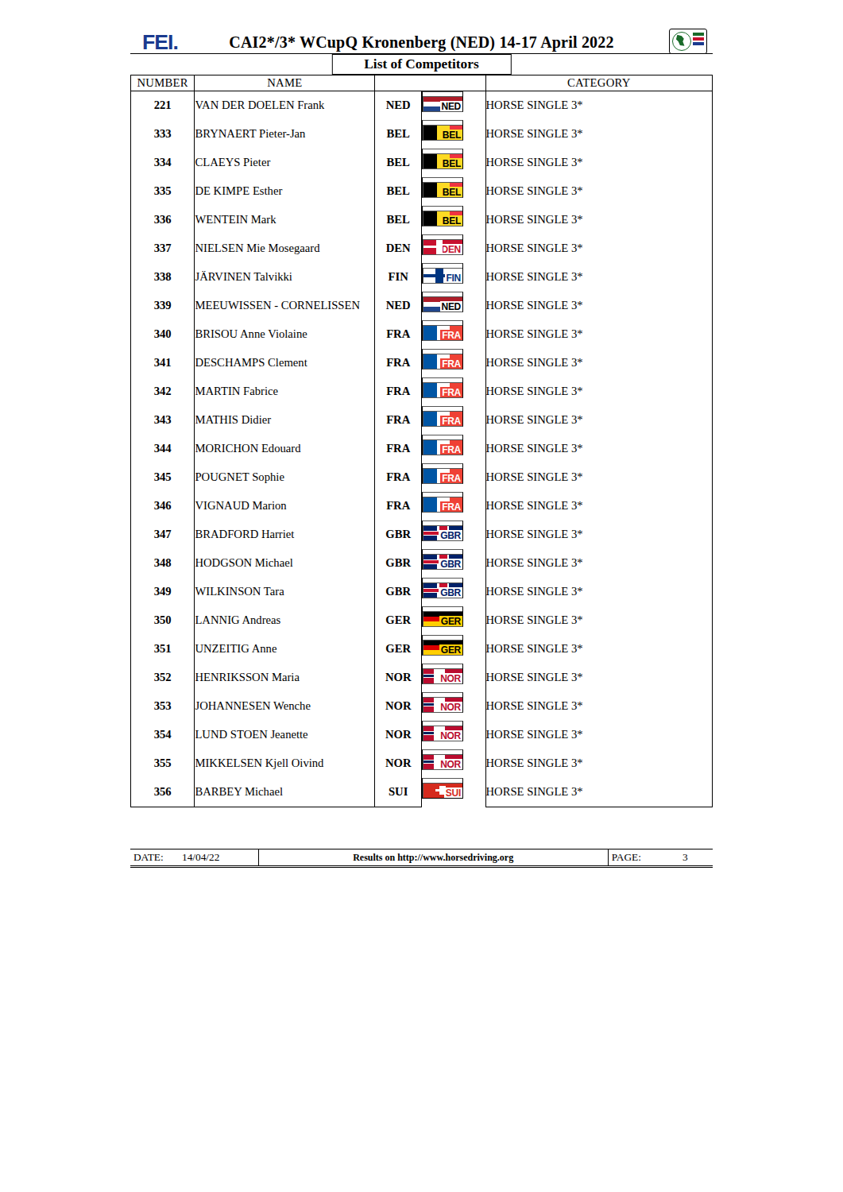FEI.
CAI2*/3* WCupQ Kronenberg (NED) 14-17 April 2022
List of Competitors
| NUMBER | NAME | | CATEGORY |
| --- | --- | --- | --- |
| 221 | VAN DER DOELEN Frank | NED | NED | HORSE SINGLE 3* |
| 333 | BRYNAERT Pieter-Jan | BEL | BEL | HORSE SINGLE 3* |
| 334 | CLAEYS Pieter | BEL | BEL | HORSE SINGLE 3* |
| 335 | DE KIMPE Esther | BEL | BEL | HORSE SINGLE 3* |
| 336 | WENTEIN Mark | BEL | BEL | HORSE SINGLE 3* |
| 337 | NIELSEN Mie Mosegaard | DEN | DEN | HORSE SINGLE 3* |
| 338 | JÄRVINEN Talvikki | FIN | FIN | HORSE SINGLE 3* |
| 339 | MEEUWISSEN - CORNELISSEN | NED | NED | HORSE SINGLE 3* |
| 340 | BRISOU Anne Violaine | FRA | FRA | HORSE SINGLE 3* |
| 341 | DESCHAMPS Clement | FRA | FRA | HORSE SINGLE 3* |
| 342 | MARTIN Fabrice | FRA | FRA | HORSE SINGLE 3* |
| 343 | MATHIS Didier | FRA | FRA | HORSE SINGLE 3* |
| 344 | MORICHON Edouard | FRA | FRA | HORSE SINGLE 3* |
| 345 | POUGNET Sophie | FRA | FRA | HORSE SINGLE 3* |
| 346 | VIGNAUD Marion | FRA | FRA | HORSE SINGLE 3* |
| 347 | BRADFORD Harriet | GBR | GBR | HORSE SINGLE 3* |
| 348 | HODGSON Michael | GBR | GBR | HORSE SINGLE 3* |
| 349 | WILKINSON Tara | GBR | GBR | HORSE SINGLE 3* |
| 350 | LANNIG Andreas | GER | GER | HORSE SINGLE 3* |
| 351 | UNZEITIG Anne | GER | GER | HORSE SINGLE 3* |
| 352 | HENRIKSSON Maria | NOR | NOR | HORSE SINGLE 3* |
| 353 | JOHANNESEN Wenche | NOR | NOR | HORSE SINGLE 3* |
| 354 | LUND STOEN Jeanette | NOR | NOR | HORSE SINGLE 3* |
| 355 | MIKKELSEN Kjell Oivind | NOR | NOR | HORSE SINGLE 3* |
| 356 | BARBEY Michael | SUI | SUI | HORSE SINGLE 3* |
| DATE: 14/04/22 | Results on http://www.horsedriving.org | PAGE: 3 |